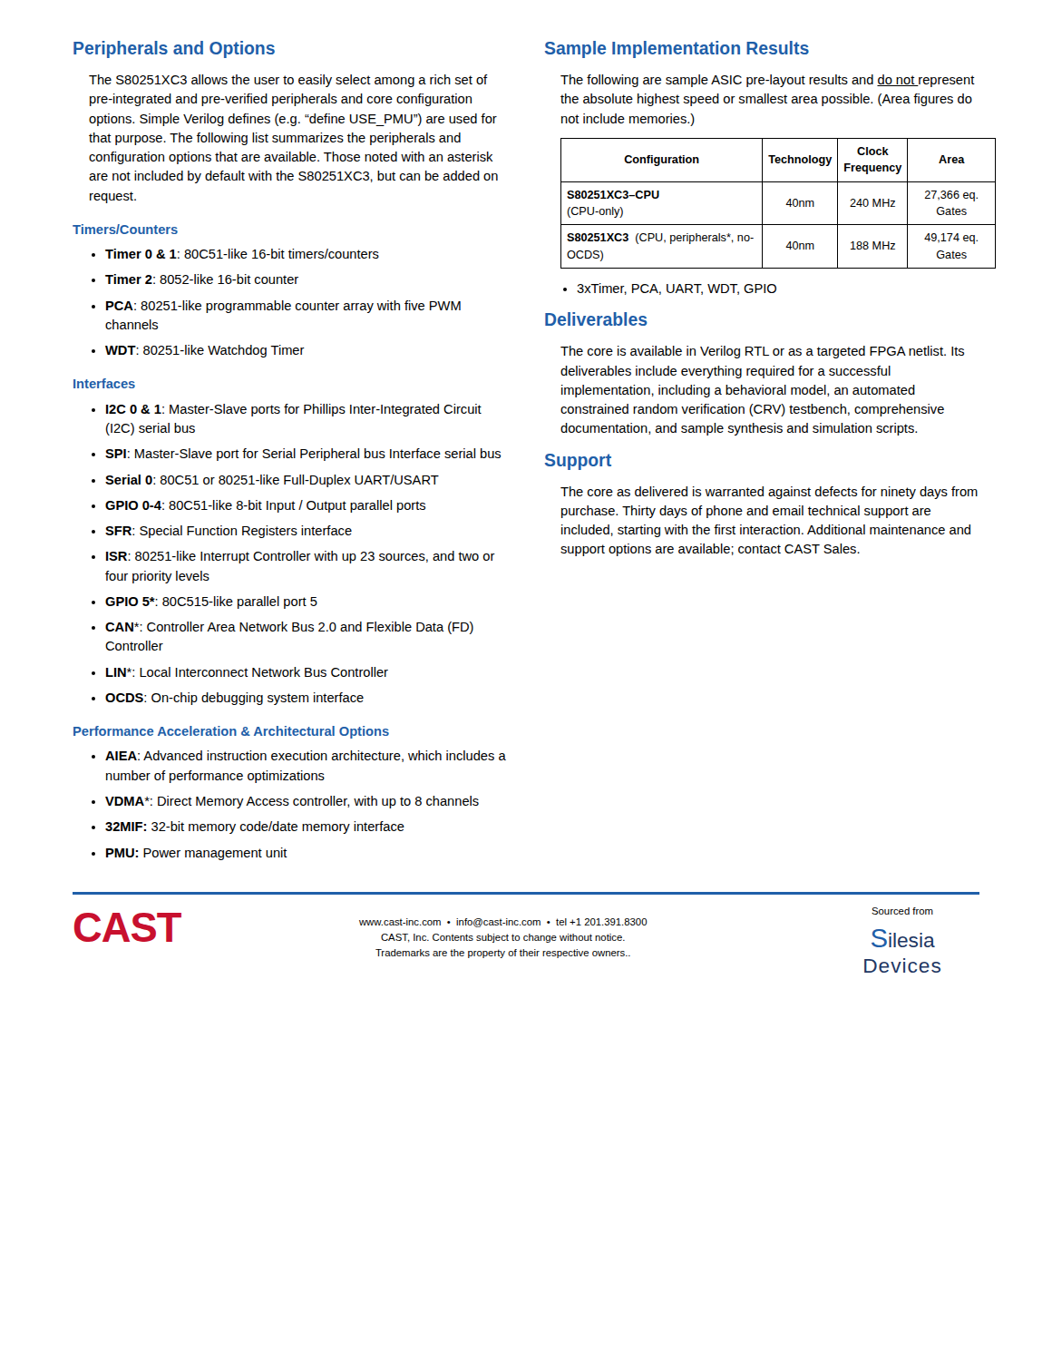Peripherals and Options
The S80251XC3 allows the user to easily select among a rich set of pre-integrated and pre-verified peripherals and core configuration options. Simple Verilog defines (e.g. “define USE_PMU”) are used for that purpose. The following list summarizes the peripherals and configuration options that are available. Those noted with an asterisk are not included by default with the S80251XC3, but can be added on request.
Timers/Counters
Timer 0 & 1: 80C51-like 16-bit timers/counters
Timer 2: 8052-like 16-bit counter
PCA: 80251-like programmable counter array with five PWM channels
WDT: 80251-like Watchdog Timer
Interfaces
I2C 0 & 1: Master-Slave ports for Phillips Inter-Integrated Circuit (I2C) serial bus
SPI: Master-Slave port for Serial Peripheral bus Interface serial bus
Serial 0: 80C51 or 80251-like Full-Duplex UART/USART
GPIO 0-4: 80C51-like 8-bit Input / Output parallel ports
SFR: Special Function Registers interface
ISR: 80251-like Interrupt Controller with up 23 sources, and two or four priority levels
GPIO 5*: 80C515-like parallel port 5
CAN*: Controller Area Network Bus 2.0 and Flexible Data (FD) Controller
LIN*: Local Interconnect Network Bus Controller
OCDS: On-chip debugging system interface
Performance Acceleration & Architectural Options
AIEA: Advanced instruction execution architecture, which includes a number of performance optimizations
VDMA*: Direct Memory Access controller, with up to 8 channels
32MIF: 32-bit memory code/date memory interface
PMU: Power management unit
Sample Implementation Results
The following are sample ASIC pre-layout results and do not represent the absolute highest speed or smallest area possible. (Area figures do not include memories.)
| Configuration | Technology | Clock Frequency | Area |
| --- | --- | --- | --- |
| S80251XC3–CPU (CPU-only) | 40nm | 240 MHz | 27,366 eq. Gates |
| S80251XC3 (CPU, peripherals*, no-OCDS) | 40nm | 188 MHz | 49,174 eq. Gates |
3xTimer, PCA, UART, WDT, GPIO
Deliverables
The core is available in Verilog RTL or as a targeted FPGA netlist. Its deliverables include everything required for a successful implementation, including a behavioral model, an automated constrained random verification (CRV) testbench, comprehensive documentation, and sample synthesis and simulation scripts.
Support
The core as delivered is warranted against defects for ninety days from purchase. Thirty days of phone and email technical support are included, starting with the first interaction. Additional maintenance and support options are available; contact CAST Sales.
CAST
www.cast-inc.com • info@cast-inc.com • tel +1 201.391.8300
CAST, Inc. Contents subject to change without notice.
Trademarks are the property of their respective owners..
Sourced from
Silesia
Devices